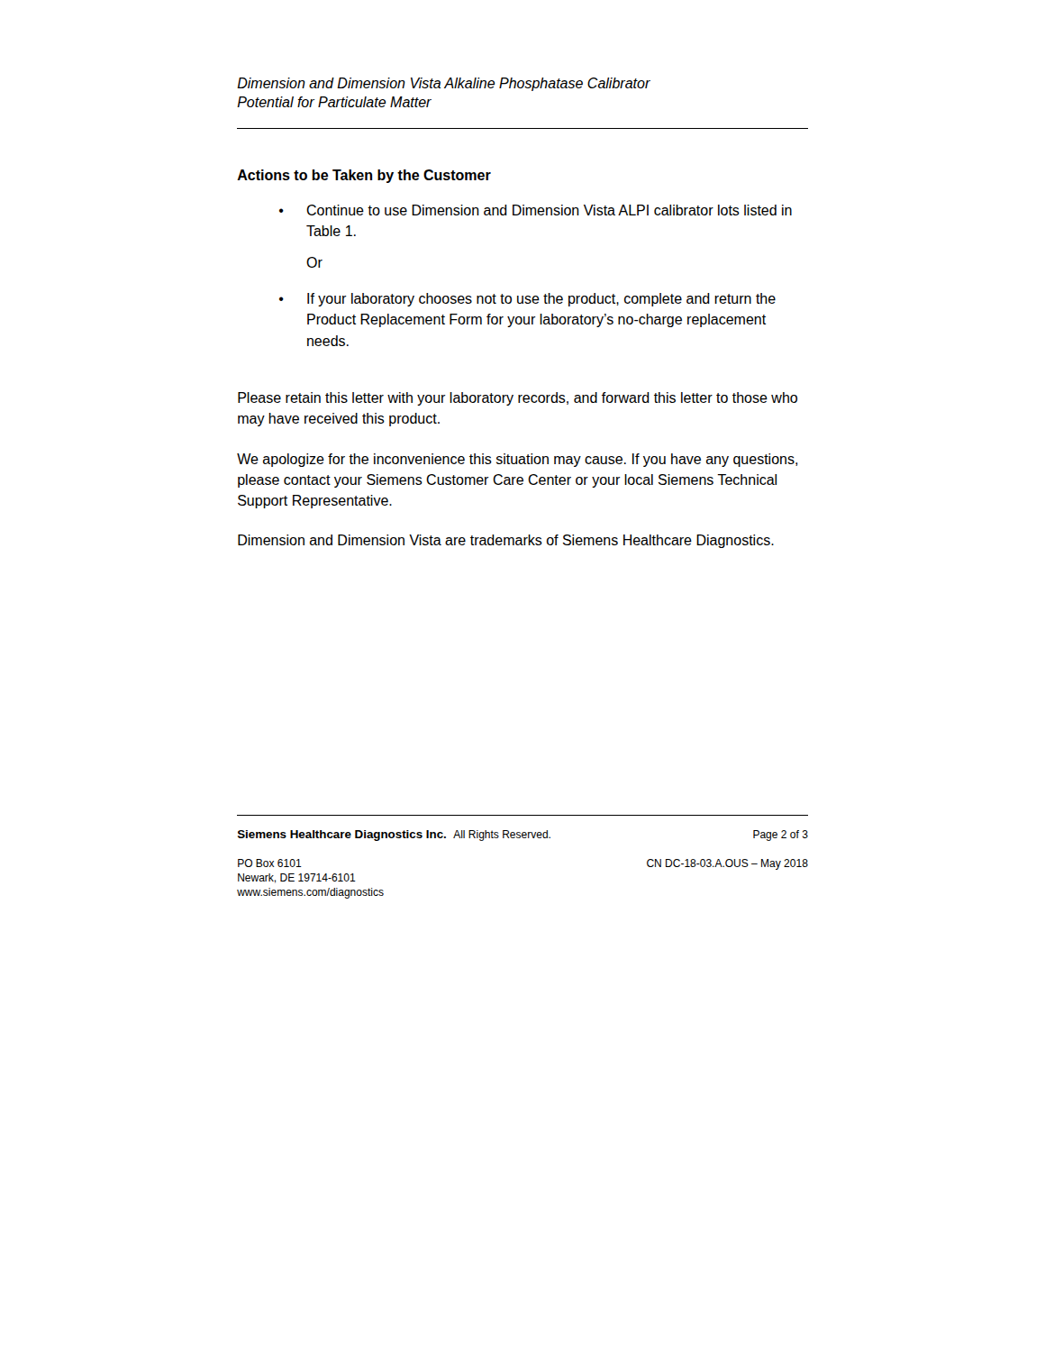Dimension and Dimension Vista Alkaline Phosphatase Calibrator Potential for Particulate Matter
Actions to be Taken by the Customer
Continue to use Dimension and Dimension Vista ALPI calibrator lots listed in Table 1.
Or
If your laboratory chooses not to use the product, complete and return the Product Replacement Form for your laboratory’s no-charge replacement needs.
Please retain this letter with your laboratory records, and forward this letter to those who may have received this product.
We apologize for the inconvenience this situation may cause. If you have any questions, please contact your Siemens Customer Care Center or your local Siemens Technical Support Representative.
Dimension and Dimension Vista are trademarks of Siemens Healthcare Diagnostics.
Siemens Healthcare Diagnostics Inc. All Rights Reserved.
Page 2 of 3
PO Box 6101
Newark, DE 19714-6101
www.siemens.com/diagnostics
CN DC-18-03.A.OUS – May 2018